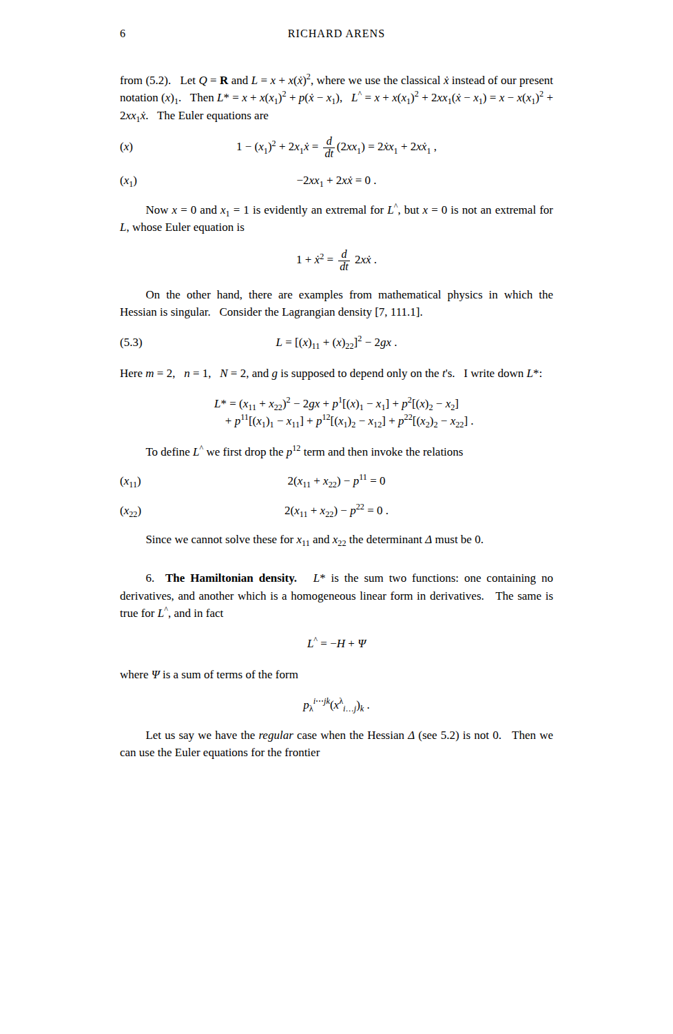6 RICHARD ARENS
from (5.2). Let Q = R and L = x + x(ẋ)2, where we use the classical ẋ instead of our present notation (x)1. Then L* = x + x(x1)2 + p(ẋ − x1), L^ = x + x(x1)2 + 2xx1(ẋ − x1) = x − x(x1)2 + 2xx1ẋ. The Euler equations are
(x) 1 − (x1)2 + 2x1ẋ = ddt(2xx1) = 2ẋx1 + 2xẋ1 ,
(x1) −2xx1 + 2xẋ = 0 .
Now x = 0 and x1 = 1 is evidently an extremal for L^, but x = 0 is not an extremal for L, whose Euler equation is
1 + ẋ2 = ddt 2xẋ .
On the other hand, there are examples from mathematical physics in which the Hessian is singular. Consider the Lagrangian density [7, 111.1].
(5.3) L = [(x)11 + (x)22]2 − 2gx .
Here m = 2, n = 1, N = 2, and g is supposed to depend only on the t's. I write down L*:
L* = (x11 + x22)2 − 2gx + p1[(x)1 − x1] + p2[(x)2 − x2] + p11[(x1)1 − x11] + p12[(x1)2 − x12] + p22[(x2)2 − x22] .
To define L^ we first drop the p12 term and then invoke the relations
(x11) 2(x11 + x22) − p11 = 0
(x22) 2(x11 + x22) − p22 = 0 .
Since we cannot solve these for x11 and x22 the determinant Δ must be 0.
6. The Hamiltonian density. L* is the sum two functions: one containing no derivatives, and another which is a homogeneous linear form in derivatives. The same is true for L^, and in fact
L^ = −H + Ψ
where Ψ is a sum of terms of the form
pλi⋯jk(xλi…j)k .
Let us say we have the regular case when the Hessian Δ (see 5.2) is not 0. Then we can use the Euler equations for the frontier